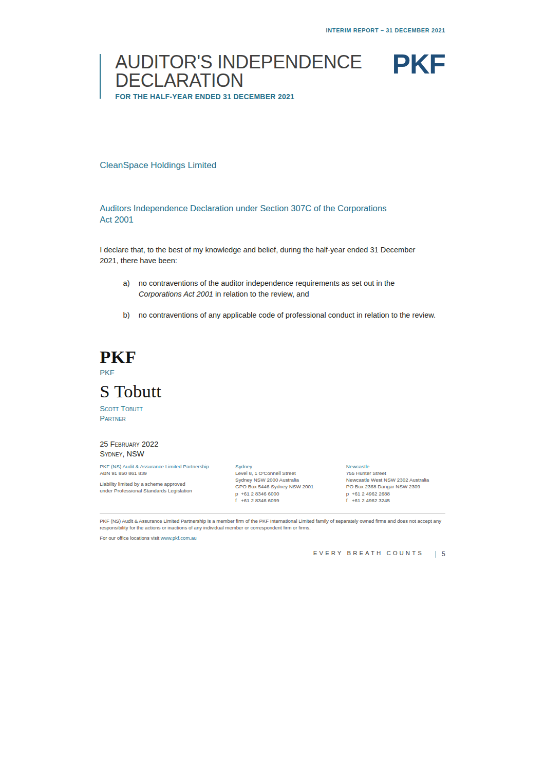INTERIM REPORT – 31 DECEMBER 2021
AUDITOR'S INDEPENDENCE DECLARATION
FOR THE HALF-YEAR ENDED 31 DECEMBER 2021
PKF
CleanSpace Holdings Limited
Auditors Independence Declaration under Section 307C of the Corporations Act 2001
I declare that, to the best of my knowledge and belief, during the half-year ended 31 December 2021, there have been:
no contraventions of the auditor independence requirements as set out in the Corporations Act 2001 in relation to the review, and
no contraventions of any applicable code of professional conduct in relation to the review.
PKF
PKF
S Tobutt
Scott Tobutt
Partner
25 February 2022
Sydney, NSW
PKF (NS) Audit & Assurance Limited Partnership
ABN 91 850 861 839
Liability limited by a scheme approved
under Professional Standards Legislation
Sydney
Level 8, 1 O'Connell Street
Sydney NSW 2000 Australia
GPO Box 5446 Sydney NSW 2001
p +61 2 8346 6000
f +61 2 8346 6099
Newcastle
755 Hunter Street
Newcastle West NSW 2302 Australia
PO Box 2368 Dangar NSW 2309
p +61 2 4962 2688
f +61 2 4962 3245
PKF (NS) Audit & Assurance Limited Partnership is a member firm of the PKF International Limited family of separately owned firms and does not accept any responsibility for the actions or inactions of any individual member or correspondent firm or firms.
For our office locations visit www.pkf.com.au
Every Breath Counts
5